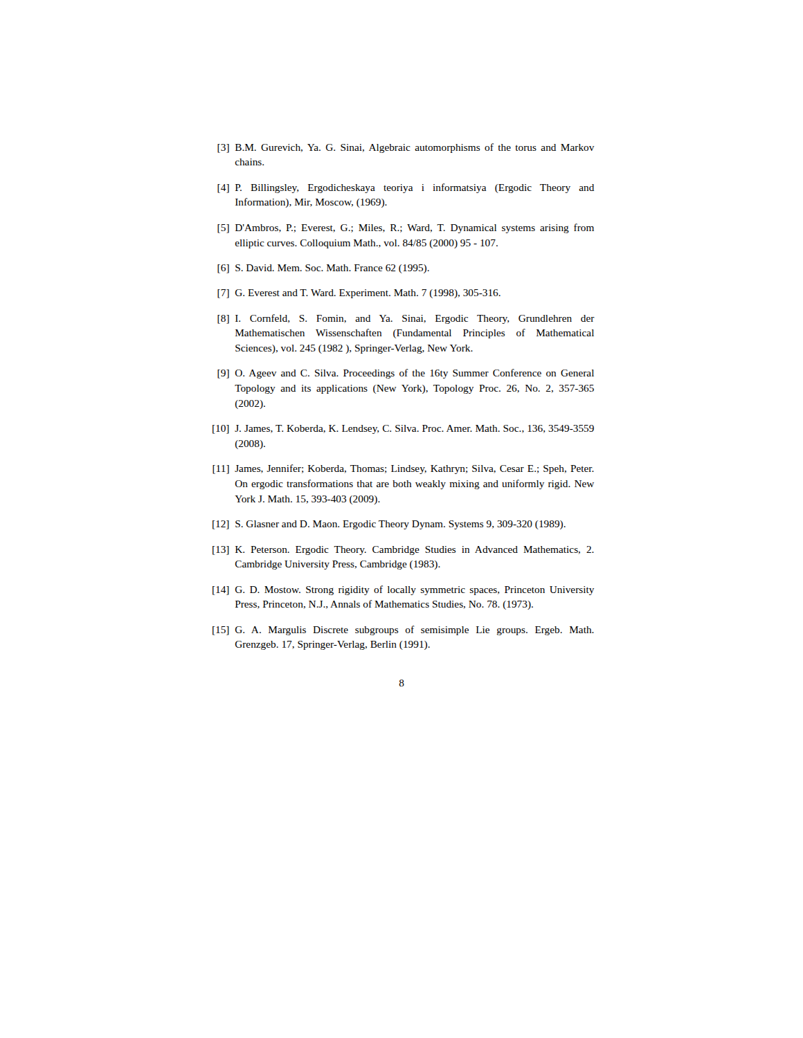[3] B.M. Gurevich, Ya. G. Sinai, Algebraic automorphisms of the torus and Markov chains.
[4] P. Billingsley, Ergodicheskaya teoriya i informatsiya (Ergodic Theory and Information), Mir, Moscow, (1969).
[5] D'Ambros, P.; Everest, G.; Miles, R.; Ward, T. Dynamical systems arising from elliptic curves. Colloquium Math., vol. 84/85 (2000) 95 - 107.
[6] S. David. Mem. Soc. Math. France 62 (1995).
[7] G. Everest and T. Ward. Experiment. Math. 7 (1998), 305-316.
[8] I. Cornfeld, S. Fomin, and Ya. Sinai, Ergodic Theory, Grundlehren der Mathematischen Wissenschaften (Fundamental Principles of Mathematical Sciences), vol. 245 (1982 ), Springer-Verlag, New York.
[9] O. Ageev and C. Silva. Proceedings of the 16ty Summer Conference on General Topology and its applications (New York), Topology Proc. 26, No. 2, 357-365 (2002).
[10] J. James, T. Koberda, K. Lendsey, C. Silva. Proc. Amer. Math. Soc., 136, 3549-3559 (2008).
[11] James, Jennifer; Koberda, Thomas; Lindsey, Kathryn; Silva, Cesar E.; Speh, Peter. On ergodic transformations that are both weakly mixing and uniformly rigid. New York J. Math. 15, 393-403 (2009).
[12] S. Glasner and D. Maon. Ergodic Theory Dynam. Systems 9, 309-320 (1989).
[13] K. Peterson. Ergodic Theory. Cambridge Studies in Advanced Mathematics, 2. Cambridge University Press, Cambridge (1983).
[14] G. D. Mostow. Strong rigidity of locally symmetric spaces, Princeton University Press, Princeton, N.J., Annals of Mathematics Studies, No. 78. (1973).
[15] G. A. Margulis Discrete subgroups of semisimple Lie groups. Ergeb. Math. Grenzgeb. 17, Springer-Verlag, Berlin (1991).
8